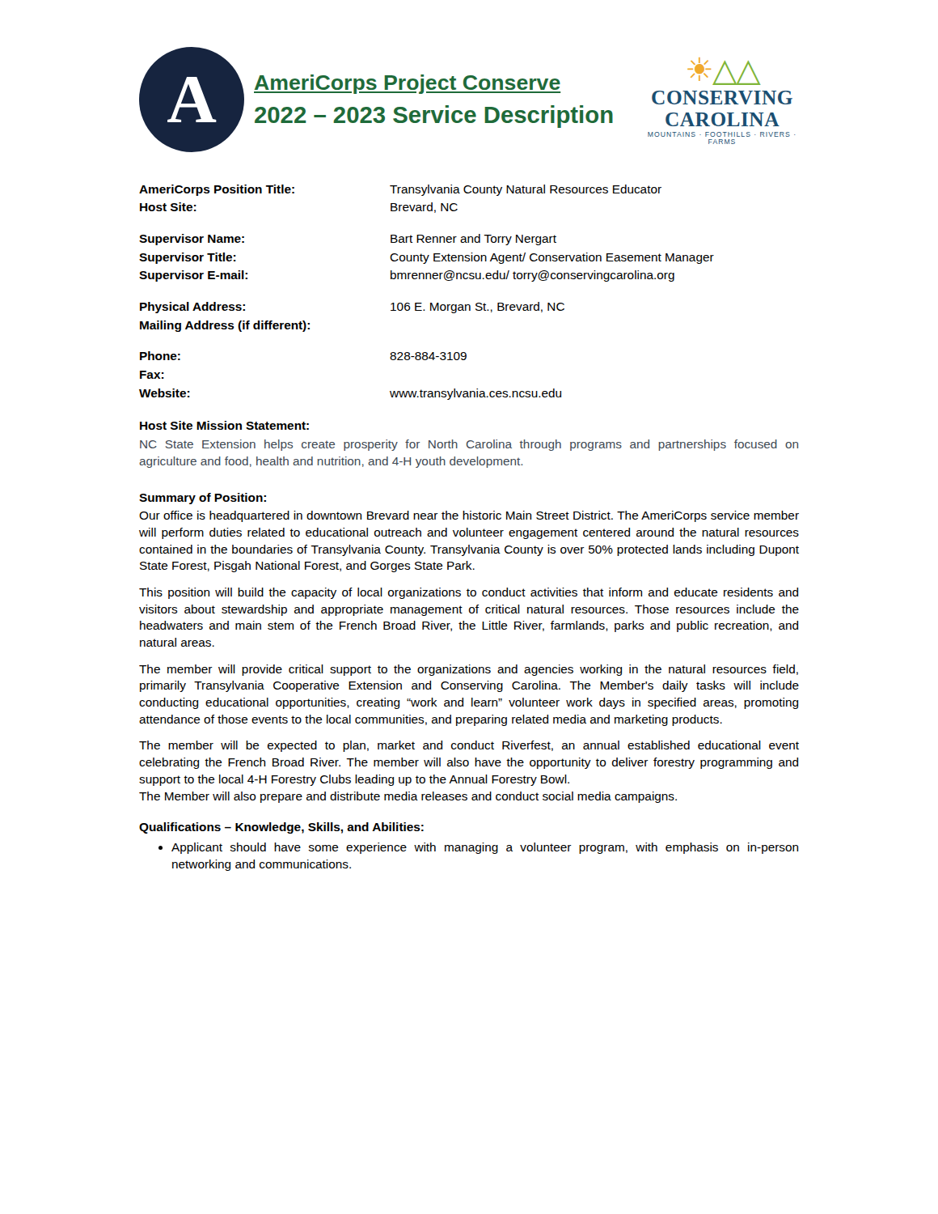A
AmeriCorps Project Conserve
2022 – 2023 Service Description
☀△△
CONSERVING
CAROLINA
MOUNTAINS · FOOTHILLS · RIVERS · FARMS
| AmeriCorps Position Title: | Transylvania County Natural Resources Educator |
| Host Site: | Brevard, NC |
| Supervisor Name: | Bart Renner and Torry Nergart |
| Supervisor Title: | County Extension Agent/ Conservation Easement Manager |
| Supervisor E-mail: | bmrenner@ncsu.edu/ torry@conservingcarolina.org |
| Physical Address: | 106 E. Morgan St., Brevard, NC |
| Mailing Address (if different): | |
| Phone: | 828-884-3109 |
| Fax: | |
| Website: | www.transylvania.ces.ncsu.edu |
Host Site Mission Statement:
NC State Extension helps create prosperity for North Carolina through programs and partnerships focused on agriculture and food, health and nutrition, and 4-H youth development.
Summary of Position:
Our office is headquartered in downtown Brevard near the historic Main Street District. The AmeriCorps service member will perform duties related to educational outreach and volunteer engagement centered around the natural resources contained in the boundaries of Transylvania County. Transylvania County is over 50% protected lands including Dupont State Forest, Pisgah National Forest, and Gorges State Park.
This position will build the capacity of local organizations to conduct activities that inform and educate residents and visitors about stewardship and appropriate management of critical natural resources. Those resources include the headwaters and main stem of the French Broad River, the Little River, farmlands, parks and public recreation, and natural areas.
The member will provide critical support to the organizations and agencies working in the natural resources field, primarily Transylvania Cooperative Extension and Conserving Carolina. The Member's daily tasks will include conducting educational opportunities, creating “work and learn” volunteer work days in specified areas, promoting attendance of those events to the local communities, and preparing related media and marketing products.
The member will be expected to plan, market and conduct Riverfest, an annual established educational event celebrating the French Broad River. The member will also have the opportunity to deliver forestry programming and support to the local 4-H Forestry Clubs leading up to the Annual Forestry Bowl.
The Member will also prepare and distribute media releases and conduct social media campaigns.
Qualifications – Knowledge, Skills, and Abilities:
Applicant should have some experience with managing a volunteer program, with emphasis on in-person networking and communications.